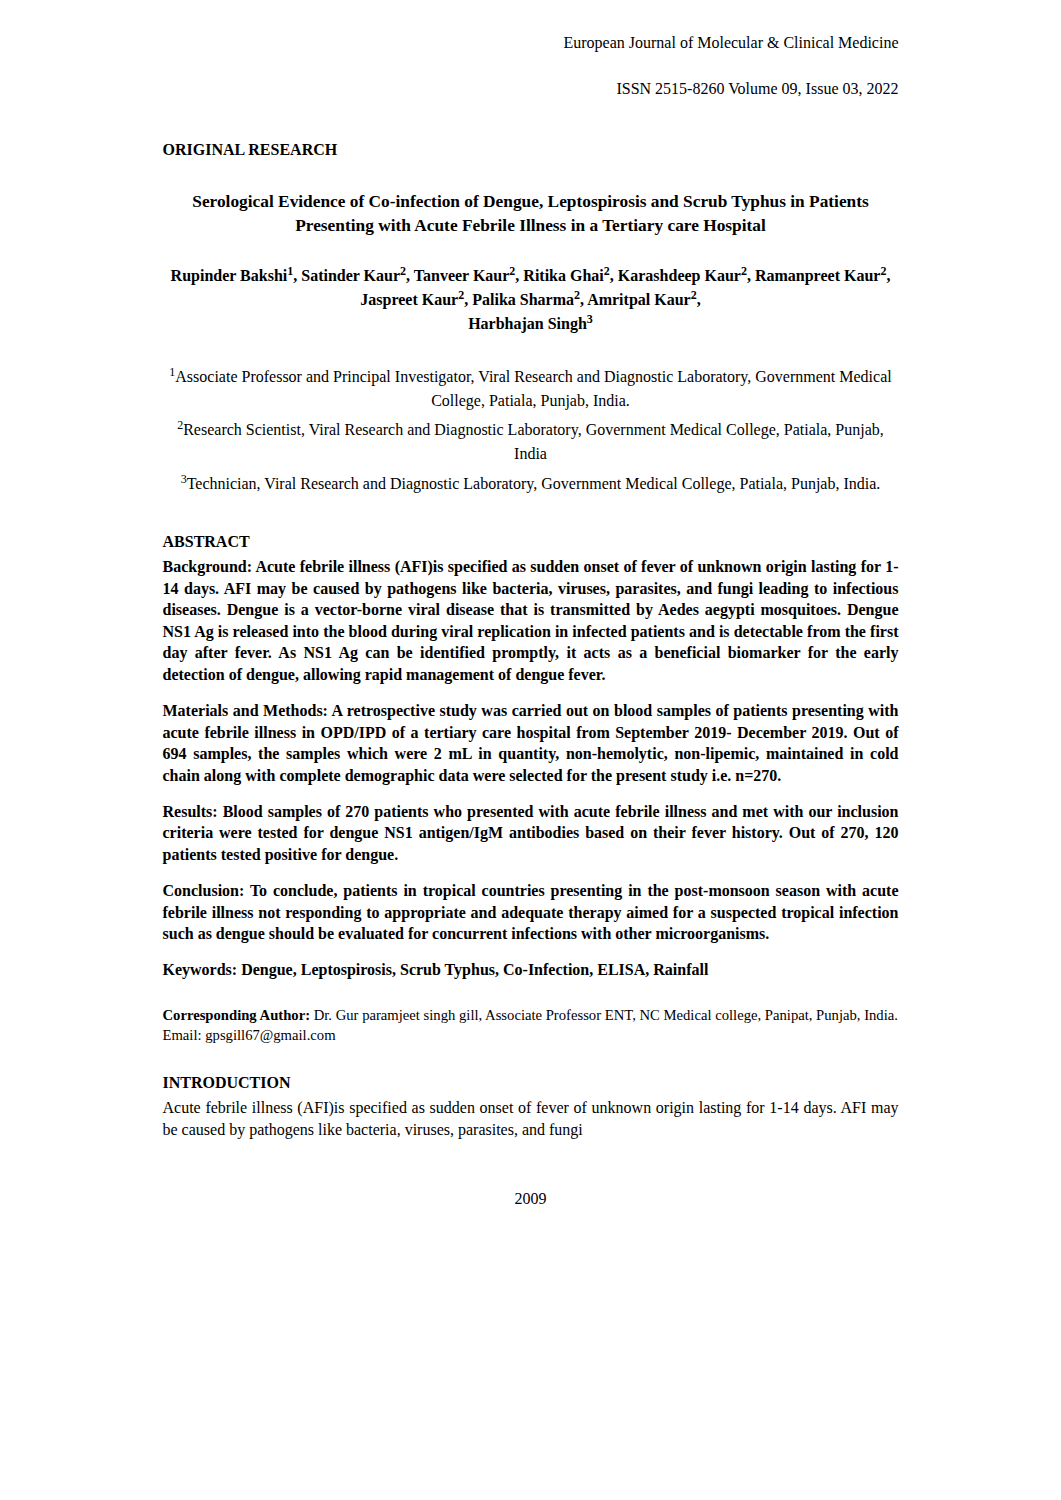European Journal of Molecular & Clinical Medicine
ISSN 2515-8260 Volume 09, Issue 03, 2022
ORIGINAL RESEARCH
Serological Evidence of Co-infection of Dengue, Leptospirosis and Scrub Typhus in Patients Presenting with Acute Febrile Illness in a Tertiary care Hospital
Rupinder Bakshi1, Satinder Kaur2, Tanveer Kaur2, Ritika Ghai2, Karashdeep Kaur2, Ramanpreet Kaur2, Jaspreet Kaur2, Palika Sharma2, Amritpal Kaur2,
Harbhajan Singh3
1Associate Professor and Principal Investigator, Viral Research and Diagnostic Laboratory, Government Medical College, Patiala, Punjab, India.
2Research Scientist, Viral Research and Diagnostic Laboratory, Government Medical College, Patiala, Punjab, India
3Technician, Viral Research and Diagnostic Laboratory, Government Medical College, Patiala, Punjab, India.
ABSTRACT
Background: Acute febrile illness (AFI)is specified as sudden onset of fever of unknown origin lasting for 1-14 days. AFI may be caused by pathogens like bacteria, viruses, parasites, and fungi leading to infectious diseases. Dengue is a vector-borne viral disease that is transmitted by Aedes aegypti mosquitoes. Dengue NS1 Ag is released into the blood during viral replication in infected patients and is detectable from the first day after fever. As NS1 Ag can be identified promptly, it acts as a beneficial biomarker for the early detection of dengue, allowing rapid management of dengue fever.
Materials and Methods: A retrospective study was carried out on blood samples of patients presenting with acute febrile illness in OPD/IPD of a tertiary care hospital from September 2019- December 2019. Out of 694 samples, the samples which were 2 mL in quantity, non-hemolytic, non-lipemic, maintained in cold chain along with complete demographic data were selected for the present study i.e. n=270.
Results: Blood samples of 270 patients who presented with acute febrile illness and met with our inclusion criteria were tested for dengue NS1 antigen/IgM antibodies based on their fever history. Out of 270, 120 patients tested positive for dengue.
Conclusion: To conclude, patients in tropical countries presenting in the post-monsoon season with acute febrile illness not responding to appropriate and adequate therapy aimed for a suspected tropical infection such as dengue should be evaluated for concurrent infections with other microorganisms.
Keywords: Dengue, Leptospirosis, Scrub Typhus, Co-Infection, ELISA, Rainfall
Corresponding Author: Dr. Gur paramjeet singh gill, Associate Professor ENT, NC Medical college, Panipat, Punjab, India. Email: gpsgill67@gmail.com
INTRODUCTION
Acute febrile illness (AFI)is specified as sudden onset of fever of unknown origin lasting for 1-14 days. AFI may be caused by pathogens like bacteria, viruses, parasites, and fungi
2009